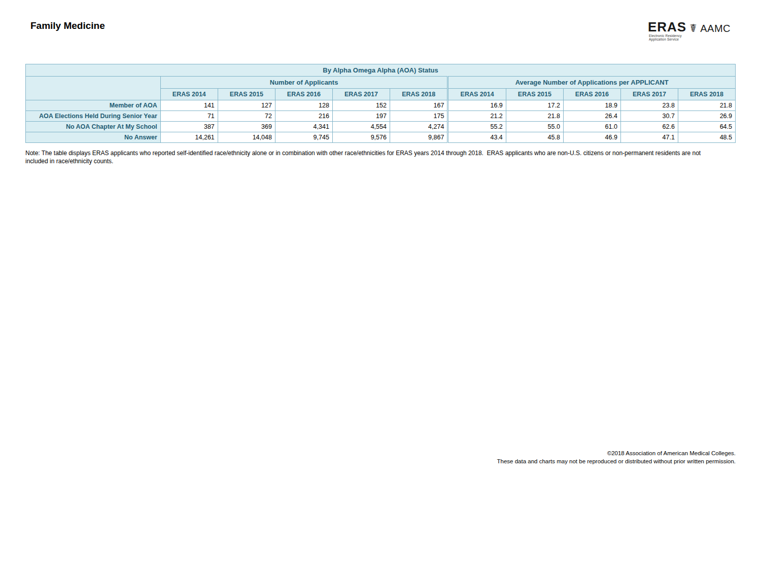Family Medicine
ERAS ☤ AAMC
Electronic Residency
Application Service
| By Alpha Omega Alpha (AOA) Status |
| --- |
| | Number of Applicants | Average Number of Applications per APPLICANT |
| ERAS 2014 | ERAS 2015 | ERAS 2016 | ERAS 2017 | ERAS 2018 | ERAS 2014 | ERAS 2015 | ERAS 2016 | ERAS 2017 | ERAS 2018 |
| Member of AOA | 141 | 127 | 128 | 152 | 167 | 16.9 | 17.2 | 18.9 | 23.8 | 21.8 |
| AOA Elections Held During Senior Year | 71 | 72 | 216 | 197 | 175 | 21.2 | 21.8 | 26.4 | 30.7 | 26.9 |
| No AOA Chapter At My School | 387 | 369 | 4,341 | 4,554 | 4,274 | 55.2 | 55.0 | 61.0 | 62.6 | 64.5 |
| No Answer | 14,261 | 14,048 | 9,745 | 9,576 | 9,867 | 43.4 | 45.8 | 46.9 | 47.1 | 48.5 |
Note: The table displays ERAS applicants who reported self-identified race/ethnicity alone or in combination with other race/ethnicities for ERAS years 2014 through 2018. ERAS applicants who are non-U.S. citizens or non-permanent residents are not included in race/ethnicity counts.
©2018 Association of American Medical Colleges.
These data and charts may not be reproduced or distributed without prior written permission.